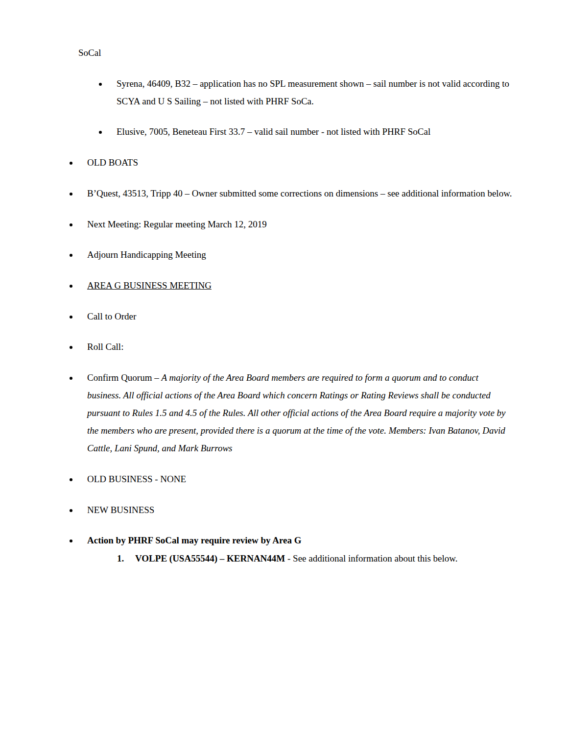SoCal
Syrena, 46409, B32 – application has no SPL measurement shown – sail number is not valid according to SCYA and U S Sailing – not listed with PHRF SoCa.
Elusive, 7005, Beneteau First 33.7 – valid sail number - not listed with PHRF SoCal
OLD BOATS
B’Quest, 43513, Tripp 40 – Owner submitted some corrections on dimensions – see additional information below.
Next Meeting: Regular meeting March 12, 2019
Adjourn Handicapping Meeting
AREA G BUSINESS MEETING
Call to Order
Roll Call:
Confirm Quorum – A majority of the Area Board members are required to form a quorum and to conduct business. All official actions of the Area Board which concern Ratings or Rating Reviews shall be conducted pursuant to Rules 1.5 and 4.5 of the Rules. All other official actions of the Area Board require a majority vote by the members who are present, provided there is a quorum at the time of the vote. Members: Ivan Batanov, David Cattle, Lani Spund, and Mark Burrows
OLD BUSINESS - NONE
NEW BUSINESS
Action by PHRF SoCal may require review by Area G
VOLPE (USA55544) – KERNAN44M - See additional information about this below.